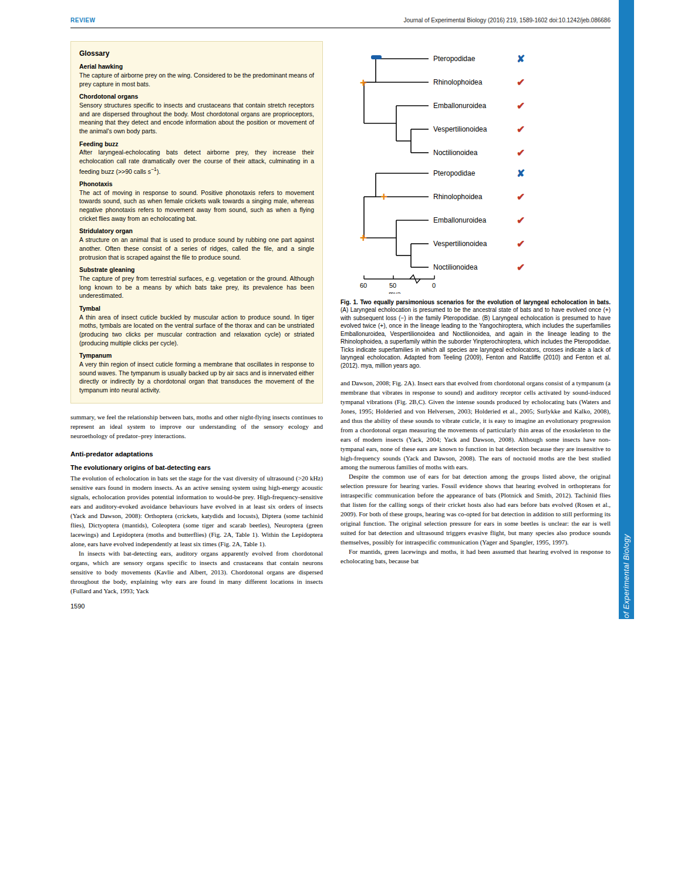REVIEW
Journal of Experimental Biology (2016) 219, 1589-1602 doi:10.1242/jeb.086686
Glossary
Aerial hawking
The capture of airborne prey on the wing. Considered to be the predominant means of prey capture in most bats.
Chordotonal organs
Sensory structures specific to insects and crustaceans that contain stretch receptors and are dispersed throughout the body. Most chordotonal organs are proprioceptors, meaning that they detect and encode information about the position or movement of the animal's own body parts.
Feeding buzz
After laryngeal-echolocating bats detect airborne prey, they increase their echolocation call rate dramatically over the course of their attack, culminating in a feeding buzz (>>90 calls s−1).
Phonotaxis
The act of moving in response to sound. Positive phonotaxis refers to movement towards sound, such as when female crickets walk towards a singing male, whereas negative phonotaxis refers to movement away from sound, such as when a flying cricket flies away from an echolocating bat.
Stridulatory organ
A structure on an animal that is used to produce sound by rubbing one part against another. Often these consist of a series of ridges, called the file, and a single protrusion that is scraped against the file to produce sound.
Substrate gleaning
The capture of prey from terrestrial surfaces, e.g. vegetation or the ground. Although long known to be a means by which bats take prey, its prevalence has been underestimated.
Tymbal
A thin area of insect cuticle buckled by muscular action to produce sound. In tiger moths, tymbals are located on the ventral surface of the thorax and can be unstriated (producing two clicks per muscular contraction and relaxation cycle) or striated (producing multiple clicks per cycle).
Tympanum
A very thin region of insect cuticle forming a membrane that oscillates in response to sound waves. The tympanum is usually backed up by air sacs and is innervated either directly or indirectly by a chordotonal organ that transduces the movement of the tympanum into neural activity.
summary, we feel the relationship between bats, moths and other night-flying insects continues to represent an ideal system to improve our understanding of the sensory ecology and neuroethology of predator–prey interactions.
Anti-predator adaptations
The evolutionary origins of bat-detecting ears
The evolution of echolocation in bats set the stage for the vast diversity of ultrasound (>20 kHz) sensitive ears found in modern insects. As an active sensing system using high-energy acoustic signals, echolocation provides potential information to would-be prey. High-frequency-sensitive ears and auditory-evoked avoidance behaviours have evolved in at least six orders of insects (Yack and Dawson, 2008): Orthoptera (crickets, katydids and locusts), Diptera (some tachinid flies), Dictyoptera (mantids), Coleoptera (some tiger and scarab beetles), Neuroptera (green lacewings) and Lepidoptera (moths and butterflies) (Fig. 2A, Table 1). Within the Lepidoptera alone, ears have evolved independently at least six times (Fig. 2A, Table 1).
In insects with bat-detecting ears, auditory organs apparently evolved from chordotonal organs, which are sensory organs specific to insects and crustaceans that contain neurons sensitive to body movements (Kavlie and Albert, 2013). Chordotonal organs are dispersed throughout the body, explaining why ears are found in many different locations in insects (Fullard and Yack, 1993; Yack
+ Pteropodidae Rhinolophoidea Emballonuroidea Vespertilionoidea Noctilionoidea ✘ ✔ ✔ ✔ ✔ + + Pteropodidae Rhinolophoidea Emballonuroidea Vespertilionoidea Noctilionoidea ✘ ✔ ✔ ✔ ✔ 60 50 0 mya
Fig. 1. Two equally parsimonious scenarios for the evolution of laryngeal echolocation in bats. (A) Laryngeal echolocation is presumed to be the ancestral state of bats and to have evolved once (+) with subsequent loss (−) in the family Pteropodidae. (B) Laryngeal echolocation is presumed to have evolved twice (+), once in the lineage leading to the Yangochiroptera, which includes the superfamilies Emballonuroidea, Vespertilionoidea and Noctilionoidea, and again in the lineage leading to the Rhinolophoidea, a superfamily within the suborder Yinpterochiroptera, which includes the Pteropodidae. Ticks indicate superfamilies in which all species are laryngeal echolocators, crosses indicate a lack of laryngeal echolocation. Adapted from Teeling (2009), Fenton and Ratcliffe (2010) and Fenton et al. (2012). mya, million years ago.
and Dawson, 2008; Fig. 2A). Insect ears that evolved from chordotonal organs consist of a tympanum (a membrane that vibrates in response to sound) and auditory receptor cells activated by sound-induced tympanal vibrations (Fig. 2B,C). Given the intense sounds produced by echolocating bats (Waters and Jones, 1995; Holderied and von Helversen, 2003; Holderied et al., 2005; Surlykke and Kalko, 2008), and thus the ability of these sounds to vibrate cuticle, it is easy to imagine an evolutionary progression from a chordotonal organ measuring the movements of particularly thin areas of the exoskeleton to the ears of modern insects (Yack, 2004; Yack and Dawson, 2008). Although some insects have non-tympanal ears, none of these ears are known to function in bat detection because they are insensitive to high-frequency sounds (Yack and Dawson, 2008). The ears of noctuoid moths are the best studied among the numerous families of moths with ears.
Despite the common use of ears for bat detection among the groups listed above, the original selection pressure for hearing varies. Fossil evidence shows that hearing evolved in orthopterans for intraspecific communication before the appearance of bats (Plotnick and Smith, 2012). Tachinid flies that listen for the calling songs of their cricket hosts also had ears before bats evolved (Rosen et al., 2009). For both of these groups, hearing was co-opted for bat detection in addition to still performing its original function. The original selection pressure for ears in some beetles is unclear: the ear is well suited for bat detection and ultrasound triggers evasive flight, but many species also produce sounds themselves, possibly for intraspecific communication (Yager and Spangler, 1995, 1997).
For mantids, green lacewings and moths, it had been assumed that hearing evolved in response to echolocating bats, because bat
1590
Journal of Experimental Biology